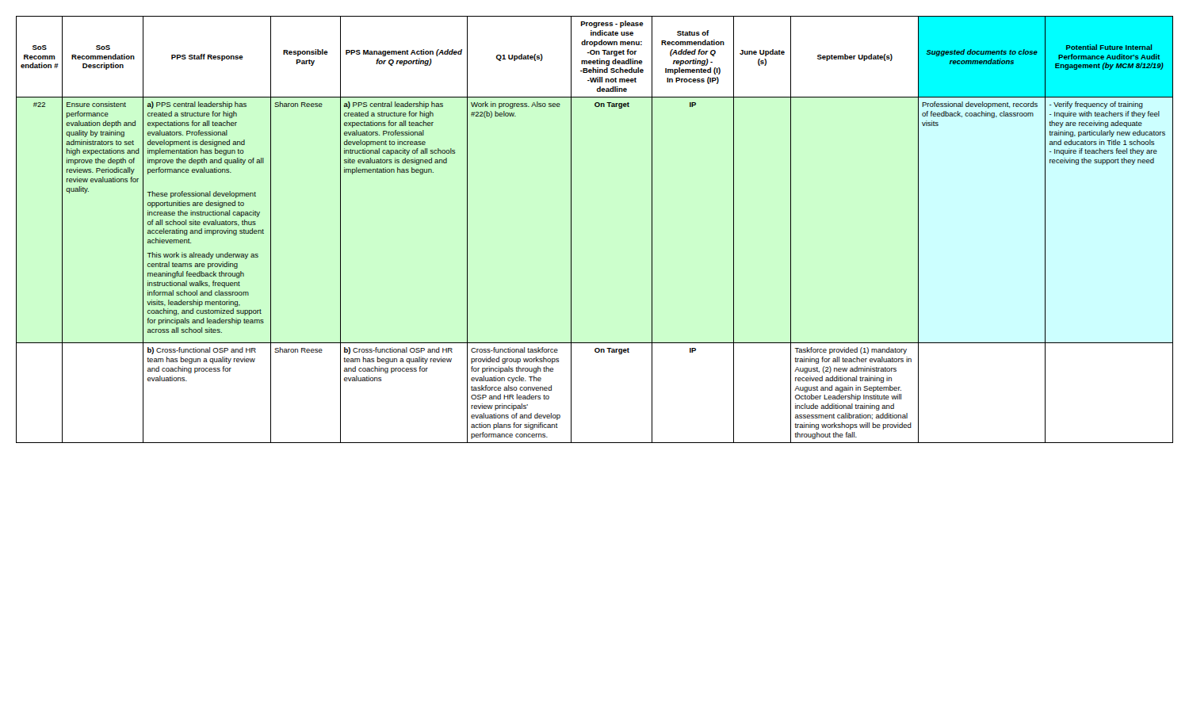| SoS Recomm endation # | SoS Recommendation Description | PPS Staff Response | Responsible Party | PPS Management Action (Added for Q reporting) | Q1 Update(s) | Progress - please indicate use dropdown menu: -On Target for meeting deadline -Behind Schedule -Will not meet deadline | Status of Recommendation (Added for Q reporting) - Implemented (I) In Process (IP) | June Update (s) | September Update(s) | Suggested documents to close recommendations | Potential Future Internal Performance Auditor's Audit Engagement (by MCM 8/12/19) |
| --- | --- | --- | --- | --- | --- | --- | --- | --- | --- | --- | --- |
| #22 | Ensure consistent performance evaluation depth and quality by training administrators to set high expectations and improve the depth of reviews. Periodically review evaluations for quality. | a) PPS central leadership has created a structure for high expectations for all teacher evaluators. Professional development is designed and implementation has begun to improve the depth and quality of all performance evaluations. These professional development opportunities are designed to increase the instructional capacity of all school site evaluators, thus accelerating and improving student achievement. This work is already underway as central teams are providing meaningful feedback through instructional walks, frequent informal school and classroom visits, leadership mentoring, coaching, and customized support for principals and leadership teams across all school sites. | Sharon Reese | a) PPS central leadership has created a structure for high expectations for all teacher evaluators. Professional development to increase intructional capacity of all schools site evaluators is designed and implementation has begun. | Work in progress. Also see #22(b) below. | On Target | IP | | | Professional development, records of feedback, coaching, classroom visits | - Verify frequency of training - Inquire with teachers if they feel they are receiving adequate training, particularly new educators and educators in Title 1 schools - Inquire if teachers feel they are receiving the support they need |
| | | b) Cross-functional OSP and HR team has begun a quality review and coaching process for evaluations. | Sharon Reese | b) Cross-functional OSP and HR team has begun a quality review and coaching process for evaluations | Cross-functional taskforce provided group workshops for principals through the evaluation cycle. The taskforce also convened OSP and HR leaders to review principals' evaluations of and develop action plans for significant performance concerns. | On Target | IP | | Taskforce provided (1) mandatory training for all teacher evaluators in August, (2) new administrators received additional training in August and again in September. October Leadership Institute will include additional training and assessment calibration; additional training workshops will be provided throughout the fall. | | |